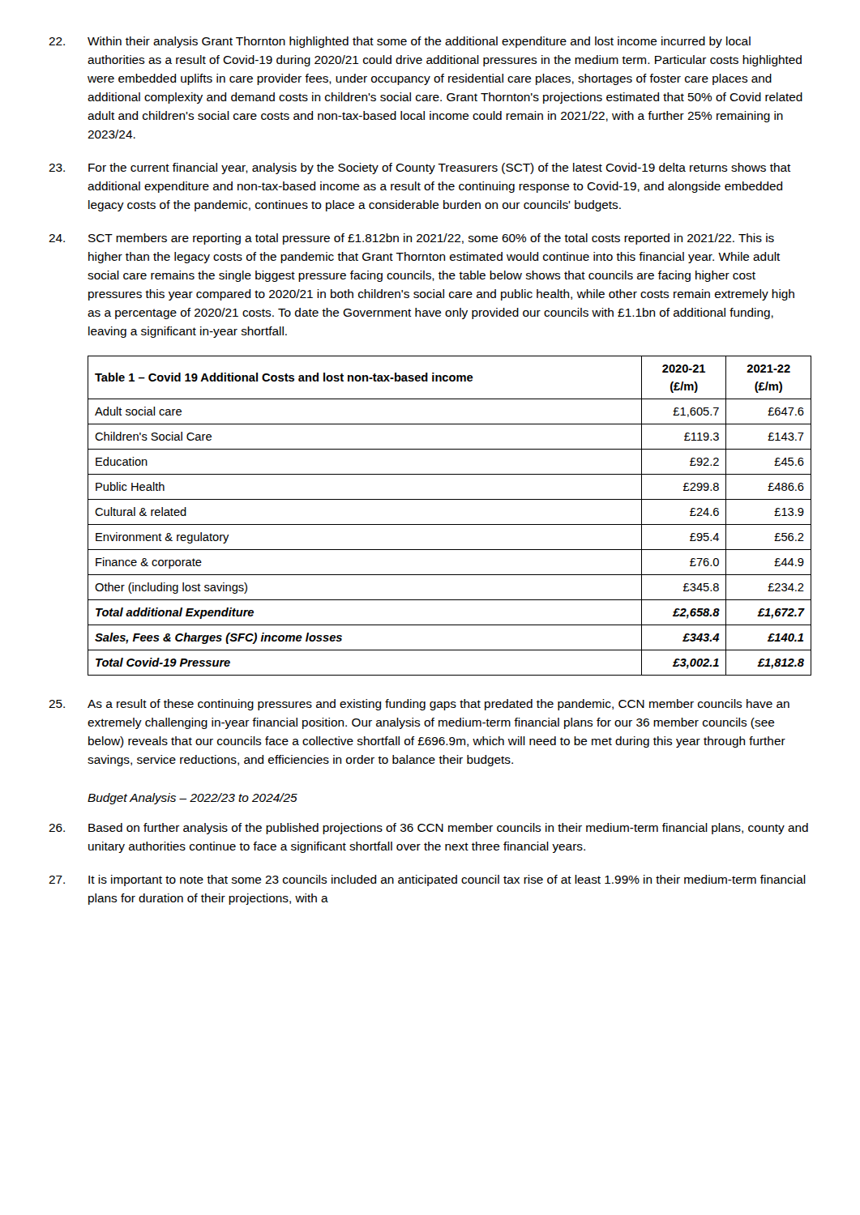Within their analysis Grant Thornton highlighted that some of the additional expenditure and lost income incurred by local authorities as a result of Covid-19 during 2020/21 could drive additional pressures in the medium term. Particular costs highlighted were embedded uplifts in care provider fees, under occupancy of residential care places, shortages of foster care places and additional complexity and demand costs in children's social care. Grant Thornton's projections estimated that 50% of Covid related adult and children's social care costs and non-tax-based local income could remain in 2021/22, with a further 25% remaining in 2023/24.
For the current financial year, analysis by the Society of County Treasurers (SCT) of the latest Covid-19 delta returns shows that additional expenditure and non-tax-based income as a result of the continuing response to Covid-19, and alongside embedded legacy costs of the pandemic, continues to place a considerable burden on our councils' budgets.
SCT members are reporting a total pressure of £1.812bn in 2021/22, some 60% of the total costs reported in 2021/22. This is higher than the legacy costs of the pandemic that Grant Thornton estimated would continue into this financial year. While adult social care remains the single biggest pressure facing councils, the table below shows that councils are facing higher cost pressures this year compared to 2020/21 in both children's social care and public health, while other costs remain extremely high as a percentage of 2020/21 costs. To date the Government have only provided our councils with £1.1bn of additional funding, leaving a significant in-year shortfall.
| Table 1 – Covid 19 Additional Costs and lost non-tax-based income | 2020-21 (£/m) | 2021-22 (£/m) |
| --- | --- | --- |
| Adult social care | £1,605.7 | £647.6 |
| Children's Social Care | £119.3 | £143.7 |
| Education | £92.2 | £45.6 |
| Public Health | £299.8 | £486.6 |
| Cultural & related | £24.6 | £13.9 |
| Environment & regulatory | £95.4 | £56.2 |
| Finance & corporate | £76.0 | £44.9 |
| Other (including lost savings) | £345.8 | £234.2 |
| Total additional Expenditure | £2,658.8 | £1,672.7 |
| Sales, Fees & Charges (SFC) income losses | £343.4 | £140.1 |
| Total Covid-19 Pressure | £3,002.1 | £1,812.8 |
As a result of these continuing pressures and existing funding gaps that predated the pandemic, CCN member councils have an extremely challenging in-year financial position. Our analysis of medium-term financial plans for our 36 member councils (see below) reveals that our councils face a collective shortfall of £696.9m, which will need to be met during this year through further savings, service reductions, and efficiencies in order to balance their budgets.
Budget Analysis – 2022/23 to 2024/25
Based on further analysis of the published projections of 36 CCN member councils in their medium-term financial plans, county and unitary authorities continue to face a significant shortfall over the next three financial years.
It is important to note that some 23 councils included an anticipated council tax rise of at least 1.99% in their medium-term financial plans for duration of their projections, with a